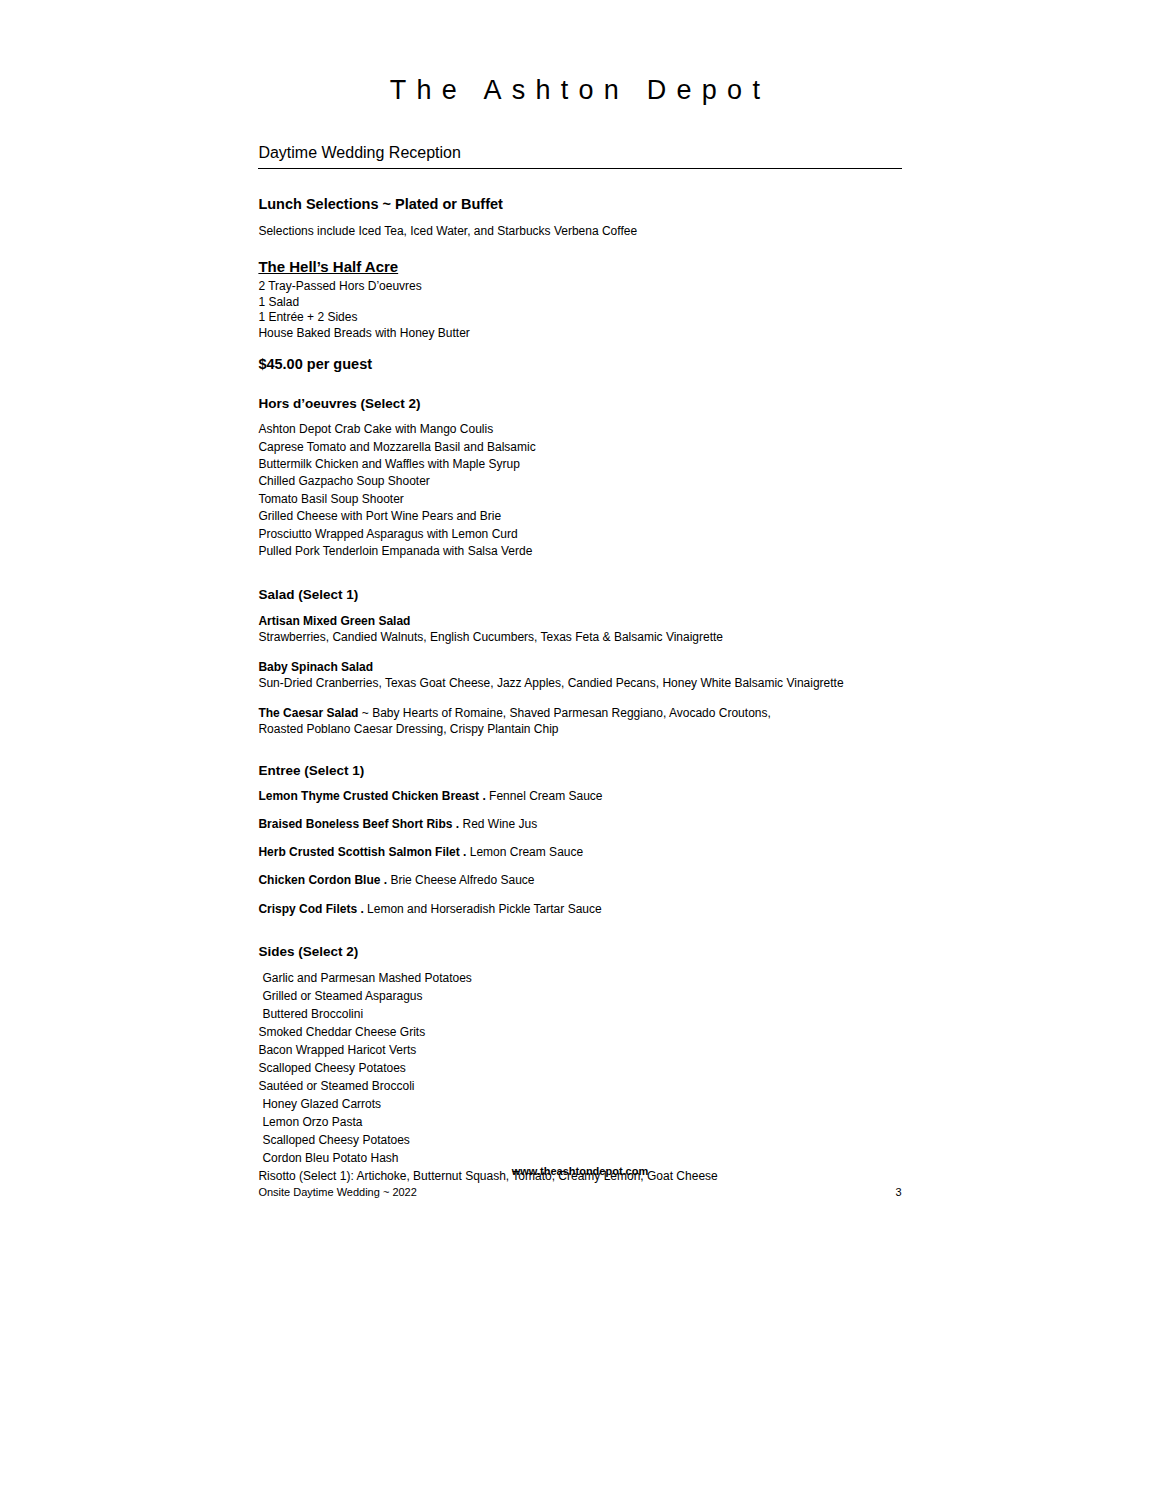The Ashton Depot
Daytime Wedding Reception
Lunch Selections ~ Plated or Buffet
Selections include Iced Tea, Iced Water, and Starbucks Verbena Coffee
The Hell’s Half Acre
2 Tray-Passed Hors D’oeuvres
1 Salad
1 Entrée + 2 Sides
House Baked Breads with Honey Butter
$45.00 per guest
Hors d’oeuvres (Select 2)
Ashton Depot Crab Cake with Mango Coulis
Caprese Tomato and Mozzarella Basil and Balsamic
Buttermilk Chicken and Waffles with Maple Syrup
Chilled Gazpacho Soup Shooter
Tomato Basil Soup Shooter
Grilled Cheese with Port Wine Pears and Brie
Prosciutto Wrapped Asparagus with Lemon Curd
Pulled Pork Tenderloin Empanada with Salsa Verde
Salad (Select 1)
Artisan Mixed Green Salad
Strawberries, Candied Walnuts, English Cucumbers, Texas Feta & Balsamic Vinaigrette
Baby Spinach Salad
Sun-Dried Cranberries, Texas Goat Cheese, Jazz Apples, Candied Pecans, Honey White Balsamic Vinaigrette
The Caesar Salad ~ Baby Hearts of Romaine, Shaved Parmesan Reggiano, Avocado Croutons,
Roasted Poblano Caesar Dressing, Crispy Plantain Chip
Entree (Select 1)
Lemon Thyme Crusted Chicken Breast . Fennel Cream Sauce
Braised Boneless Beef Short Ribs . Red Wine Jus
Herb Crusted Scottish Salmon Filet . Lemon Cream Sauce
Chicken Cordon Blue . Brie Cheese Alfredo Sauce
Crispy Cod Filets . Lemon and Horseradish Pickle Tartar Sauce
Sides (Select 2)
Garlic and Parmesan Mashed Potatoes
Grilled or Steamed Asparagus
Buttered Broccolini
Smoked Cheddar Cheese Grits
Bacon Wrapped Haricot Verts
Scalloped Cheesy Potatoes
Sautéed or Steamed Broccoli
Honey Glazed Carrots
Lemon Orzo Pasta
Scalloped Cheesy Potatoes
Cordon Bleu Potato Hash
Risotto (Select 1): Artichoke, Butternut Squash, Tomato, Creamy Lemon, Goat Cheese
www.theashtondepot.com
Onsite Daytime Wedding ~ 2022 3